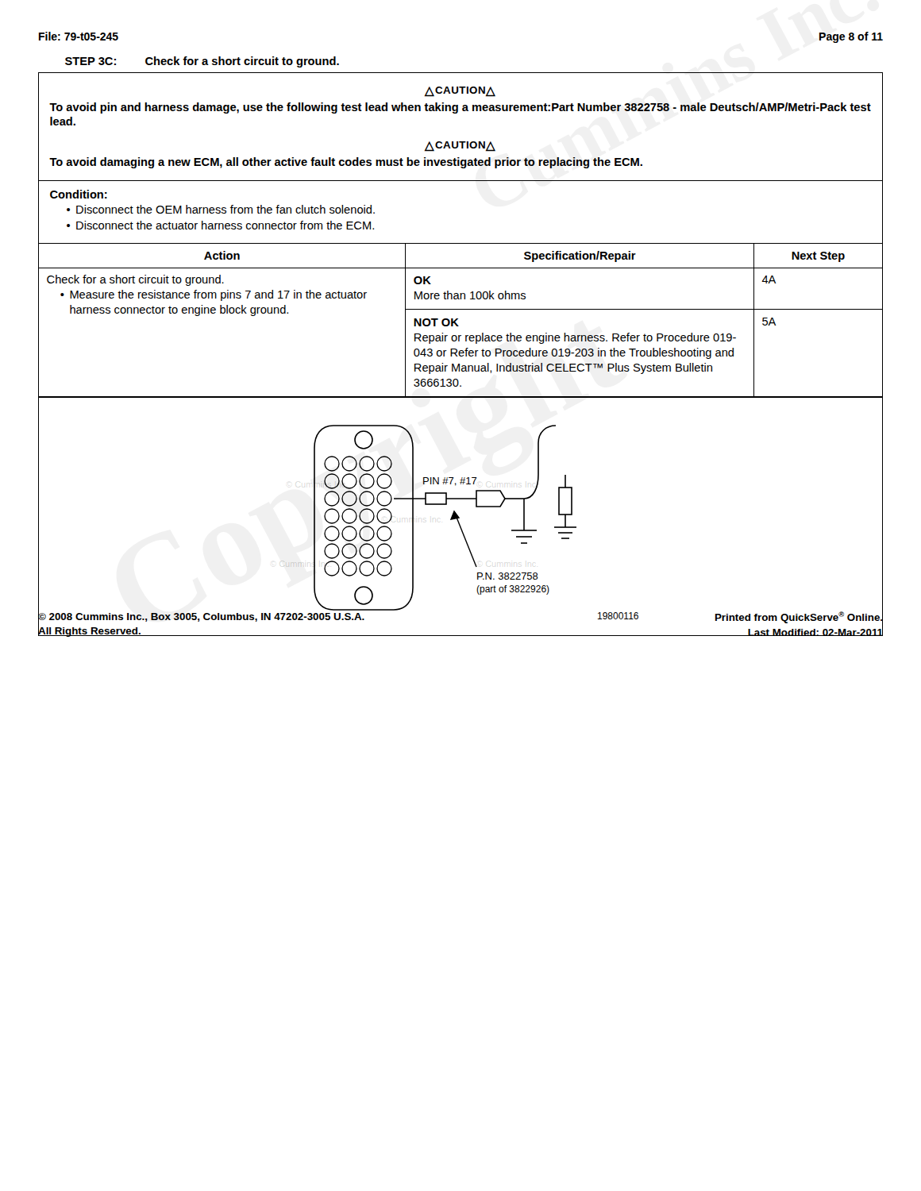Cummins Inc.
Copyright
File: 79-t05-245
Page 8 of 11
STEP 3C: Check for a short circuit to ground.
△CAUTION△
To avoid pin and harness damage, use the following test lead when taking a measurement:Part Number 3822758 - male Deutsch/AMP/Metri-Pack test lead.
△CAUTION△
To avoid damaging a new ECM, all other active fault codes must be investigated prior to replacing the ECM.
Condition:
Disconnect the OEM harness from the fan clutch solenoid.
Disconnect the actuator harness connector from the ECM.
| Action | Specification/Repair | Next Step |
| --- | --- | --- |
| Check for a short circuit to ground. Measure the resistance from pins 7 and 17 in the actuator harness connector to engine block ground. | OK More than 100k ohms | 4A |
| NOT OK Repair or replace the engine harness. Refer to Procedure 019-043 or Refer to Procedure 019-203 in the Troubleshooting and Repair Manual, Industrial CELECT™ Plus System Bulletin 3666130. | 5A |
PIN #7, #17 P.N. 3822758 (part of 3822926) 19800116 © Cummins Inc. © Cummins Inc. © Cummins Inc. © Cummins Inc. © Cummins Inc.
© 2008 Cummins Inc., Box 3005, Columbus, IN 47202-3005 U.S.A.
All Rights Reserved.
Printed from QuickServe® Online.
Last Modified: 02-Mar-2011